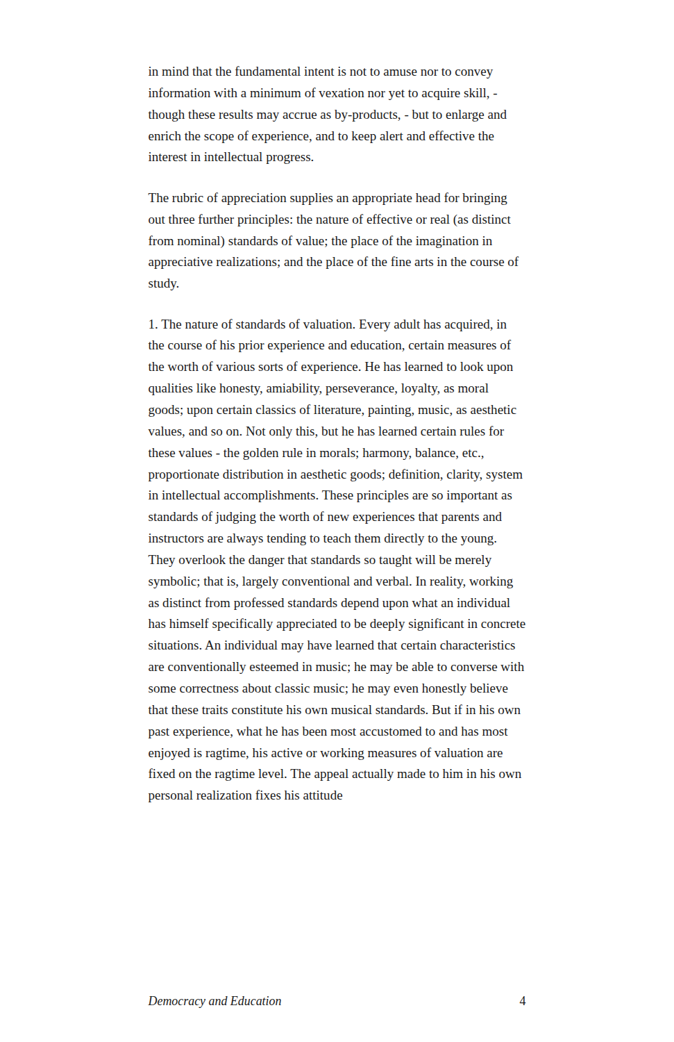in mind that the fundamental intent is not to amuse nor to convey information with a minimum of vexation nor yet to acquire skill, - though these results may accrue as by-products, - but to enlarge and enrich the scope of experience, and to keep alert and effective the interest in intellectual progress.
The rubric of appreciation supplies an appropriate head for bringing out three further principles: the nature of effective or real (as distinct from nominal) standards of value; the place of the imagination in appreciative realizations; and the place of the fine arts in the course of study.
1. The nature of standards of valuation. Every adult has acquired, in the course of his prior experience and education, certain measures of the worth of various sorts of experience. He has learned to look upon qualities like honesty, amiability, perseverance, loyalty, as moral goods; upon certain classics of literature, painting, music, as aesthetic values, and so on. Not only this, but he has learned certain rules for these values - the golden rule in morals; harmony, balance, etc., proportionate distribution in aesthetic goods; definition, clarity, system in intellectual accomplishments. These principles are so important as standards of judging the worth of new experiences that parents and instructors are always tending to teach them directly to the young. They overlook the danger that standards so taught will be merely symbolic; that is, largely conventional and verbal. In reality, working as distinct from professed standards depend upon what an individual has himself specifically appreciated to be deeply significant in concrete situations. An individual may have learned that certain characteristics are conventionally esteemed in music; he may be able to converse with some correctness about classic music; he may even honestly believe that these traits constitute his own musical standards. But if in his own past experience, what he has been most accustomed to and has most enjoyed is ragtime, his active or working measures of valuation are fixed on the ragtime level. The appeal actually made to him in his own personal realization fixes his attitude
Democracy and Education 4